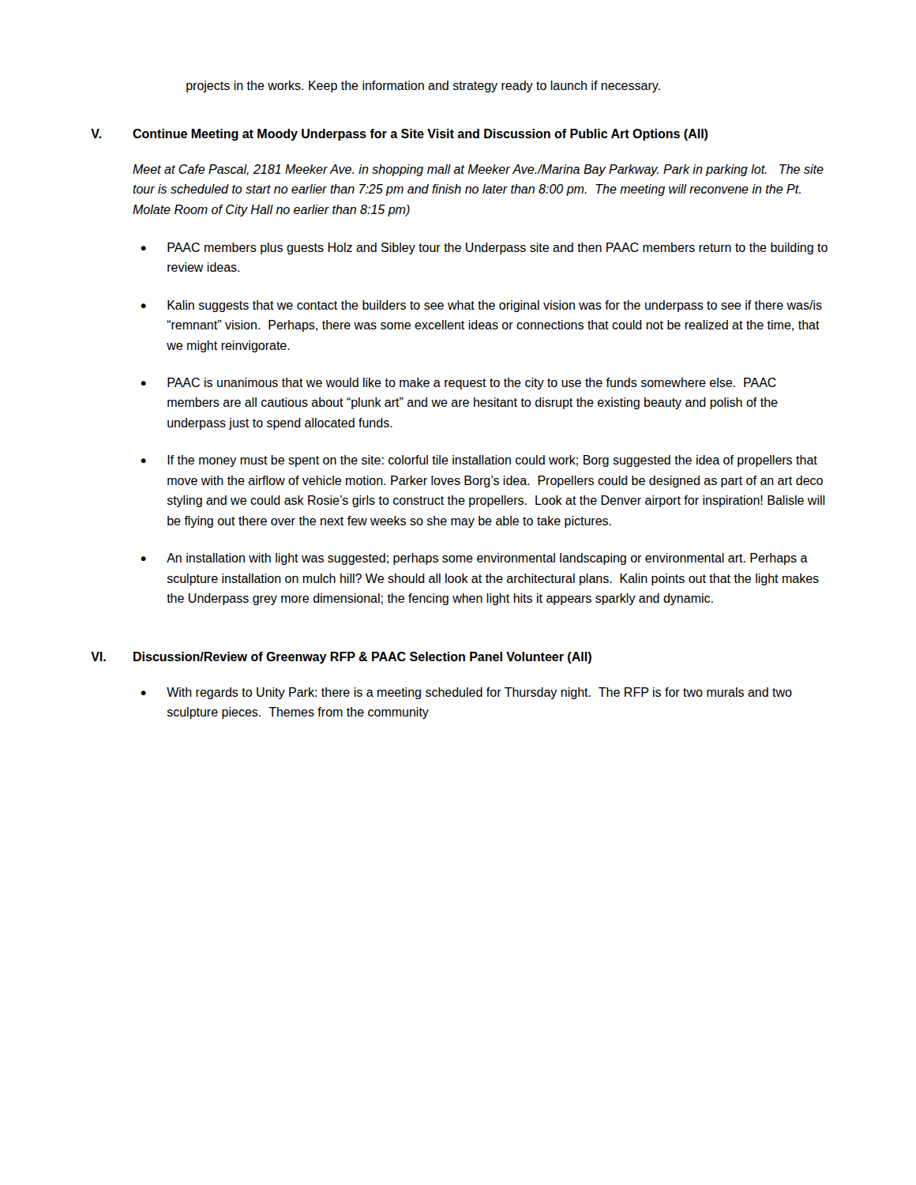projects in the works. Keep the information and strategy ready to launch if necessary.
V. Continue Meeting at Moody Underpass for a Site Visit and Discussion of Public Art Options (All)
Meet at Cafe Pascal, 2181 Meeker Ave. in shopping mall at Meeker Ave./Marina Bay Parkway. Park in parking lot. The site tour is scheduled to start no earlier than 7:25 pm and finish no later than 8:00 pm. The meeting will reconvene in the Pt. Molate Room of City Hall no earlier than 8:15 pm)
PAAC members plus guests Holz and Sibley tour the Underpass site and then PAAC members return to the building to review ideas.
Kalin suggests that we contact the builders to see what the original vision was for the underpass to see if there was/is “remnant” vision. Perhaps, there was some excellent ideas or connections that could not be realized at the time, that we might reinvigorate.
PAAC is unanimous that we would like to make a request to the city to use the funds somewhere else. PAAC members are all cautious about “plunk art” and we are hesitant to disrupt the existing beauty and polish of the underpass just to spend allocated funds.
If the money must be spent on the site: colorful tile installation could work; Borg suggested the idea of propellers that move with the airflow of vehicle motion. Parker loves Borg’s idea. Propellers could be designed as part of an art deco styling and we could ask Rosie’s girls to construct the propellers. Look at the Denver airport for inspiration! Balisle will be flying out there over the next few weeks so she may be able to take pictures.
An installation with light was suggested; perhaps some environmental landscaping or environmental art. Perhaps a sculpture installation on mulch hill? We should all look at the architectural plans. Kalin points out that the light makes the Underpass grey more dimensional; the fencing when light hits it appears sparkly and dynamic.
VI. Discussion/Review of Greenway RFP & PAAC Selection Panel Volunteer (All)
With regards to Unity Park: there is a meeting scheduled for Thursday night. The RFP is for two murals and two sculpture pieces. Themes from the community